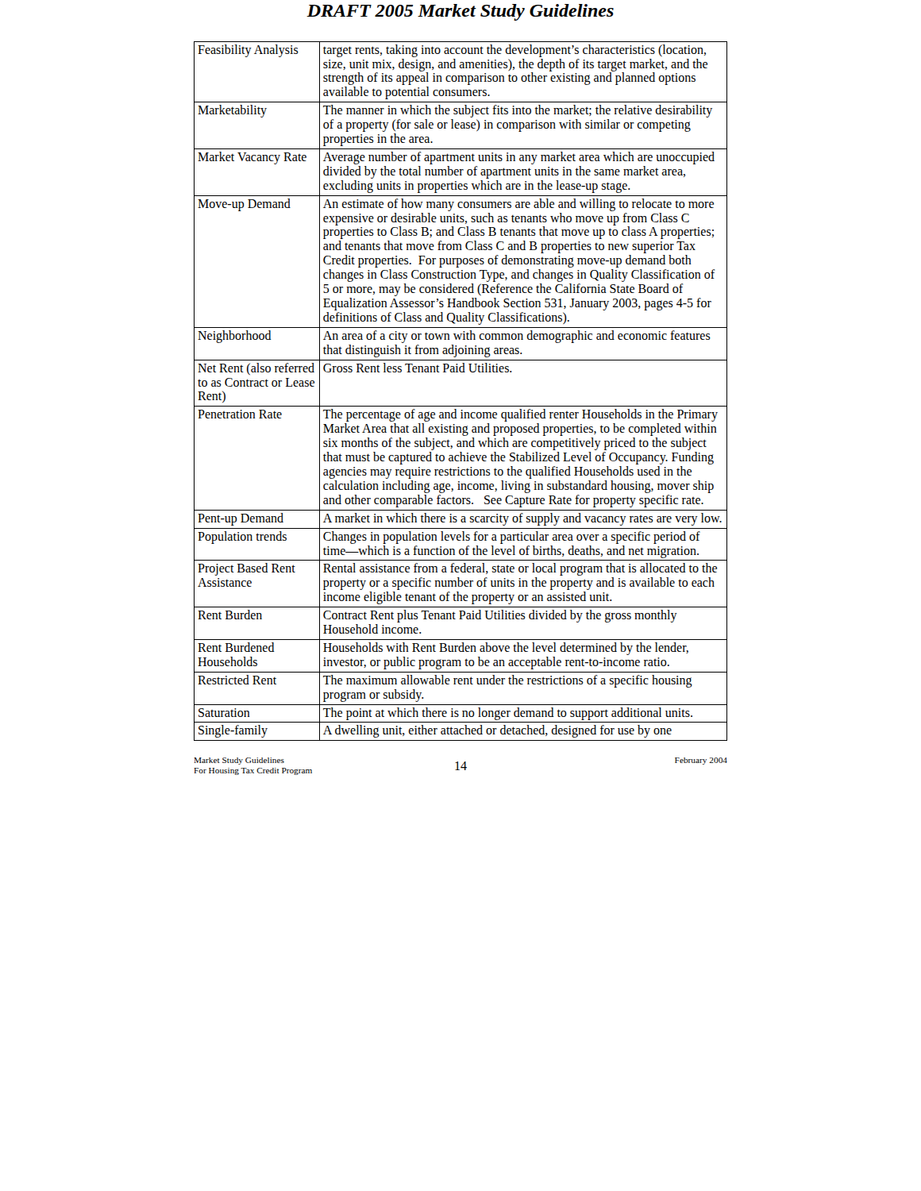DRAFT 2005 Market Study Guidelines
| Feasibility Analysis | target rents, taking into account the development’s characteristics (location, size, unit mix, design, and amenities), the depth of its target market, and the strength of its appeal in comparison to other existing and planned options available to potential consumers. |
| Marketability | The manner in which the subject fits into the market; the relative desirability of a property (for sale or lease) in comparison with similar or competing properties in the area. |
| Market Vacancy Rate | Average number of apartment units in any market area which are unoccupied divided by the total number of apartment units in the same market area, excluding units in properties which are in the lease-up stage. |
| Move-up Demand | An estimate of how many consumers are able and willing to relocate to more expensive or desirable units, such as tenants who move up from Class C properties to Class B; and Class B tenants that move up to class A properties; and tenants that move from Class C and B properties to new superior Tax Credit properties. For purposes of demonstrating move-up demand both changes in Class Construction Type, and changes in Quality Classification of 5 or more, may be considered (Reference the California State Board of Equalization Assessor’s Handbook Section 531, January 2003, pages 4-5 for definitions of Class and Quality Classifications). |
| Neighborhood | An area of a city or town with common demographic and economic features that distinguish it from adjoining areas. |
| Net Rent (also referred to as Contract or Lease Rent) | Gross Rent less Tenant Paid Utilities. |
| Penetration Rate | The percentage of age and income qualified renter Households in the Primary Market Area that all existing and proposed properties, to be completed within six months of the subject, and which are competitively priced to the subject that must be captured to achieve the Stabilized Level of Occupancy. Funding agencies may require restrictions to the qualified Households used in the calculation including age, income, living in substandard housing, mover ship and other comparable factors. See Capture Rate for property specific rate. |
| Pent-up Demand | A market in which there is a scarcity of supply and vacancy rates are very low. |
| Population trends | Changes in population levels for a particular area over a specific period of time—which is a function of the level of births, deaths, and net migration. |
| Project Based Rent Assistance | Rental assistance from a federal, state or local program that is allocated to the property or a specific number of units in the property and is available to each income eligible tenant of the property or an assisted unit. |
| Rent Burden | Contract Rent plus Tenant Paid Utilities divided by the gross monthly Household income. |
| Rent Burdened Households | Households with Rent Burden above the level determined by the lender, investor, or public program to be an acceptable rent-to-income ratio. |
| Restricted Rent | The maximum allowable rent under the restrictions of a specific housing program or subsidy. |
| Saturation | The point at which there is no longer demand to support additional units. |
| Single-family | A dwelling unit, either attached or detached, designed for use by one |
Market Study Guidelines
For Housing Tax Credit Program
14
February 2004